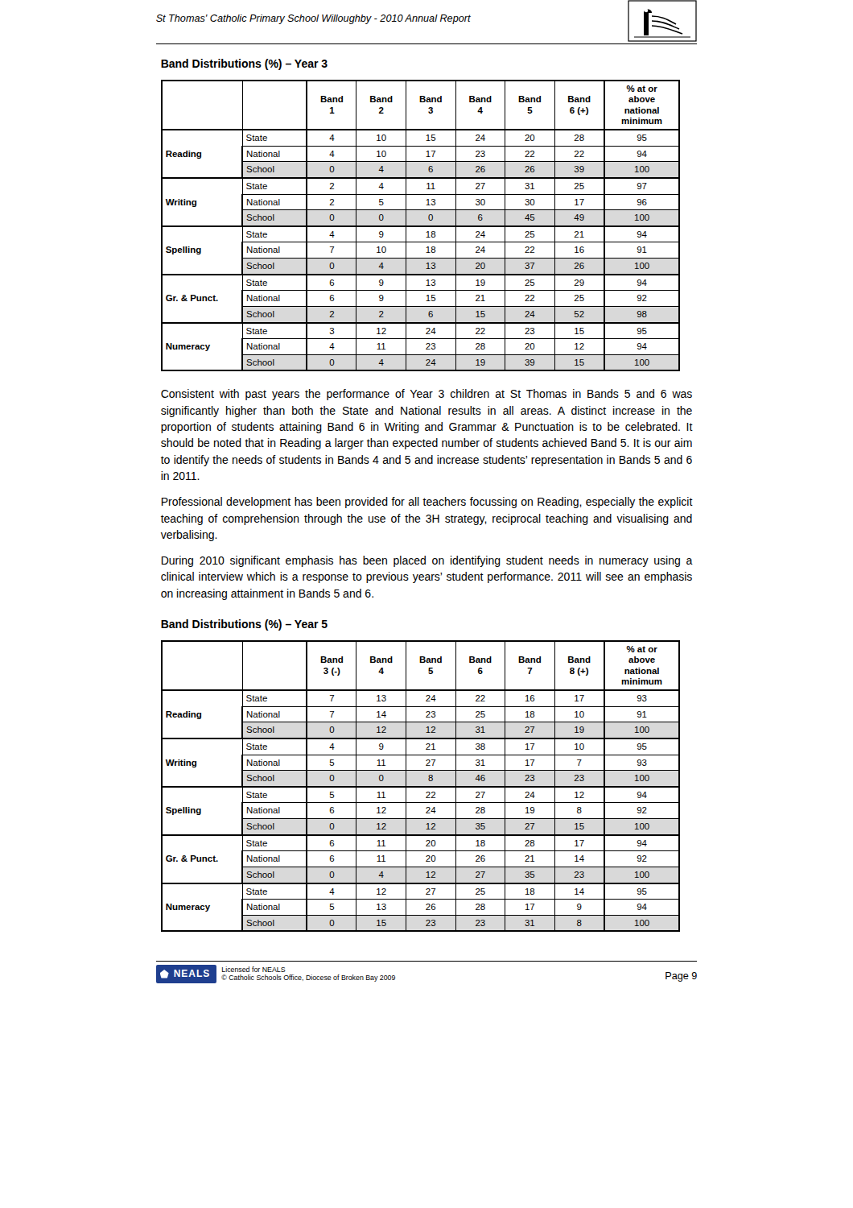St Thomas' Catholic Primary School Willoughby - 2010 Annual Report
Band Distributions (%) – Year 3
| | | Band 1 | Band 2 | Band 3 | Band 4 | Band 5 | Band 6 (+) | % at or above national minimum |
| --- | --- | --- | --- | --- | --- | --- | --- | --- |
| Reading | State | 4 | 10 | 15 | 24 | 20 | 28 | 95 |
| National | 4 | 10 | 17 | 23 | 22 | 22 | 94 |
| School | 0 | 4 | 6 | 26 | 26 | 39 | 100 |
| Writing | State | 2 | 4 | 11 | 27 | 31 | 25 | 97 |
| National | 2 | 5 | 13 | 30 | 30 | 17 | 96 |
| School | 0 | 0 | 0 | 6 | 45 | 49 | 100 |
| Spelling | State | 4 | 9 | 18 | 24 | 25 | 21 | 94 |
| National | 7 | 10 | 18 | 24 | 22 | 16 | 91 |
| School | 0 | 4 | 13 | 20 | 37 | 26 | 100 |
| Gr. & Punct. | State | 6 | 9 | 13 | 19 | 25 | 29 | 94 |
| National | 6 | 9 | 15 | 21 | 22 | 25 | 92 |
| School | 2 | 2 | 6 | 15 | 24 | 52 | 98 |
| Numeracy | State | 3 | 12 | 24 | 22 | 23 | 15 | 95 |
| National | 4 | 11 | 23 | 28 | 20 | 12 | 94 |
| School | 0 | 4 | 24 | 19 | 39 | 15 | 100 |
Consistent with past years the performance of Year 3 children at St Thomas in Bands 5 and 6 was significantly higher than both the State and National results in all areas. A distinct increase in the proportion of students attaining Band 6 in Writing and Grammar & Punctuation is to be celebrated. It should be noted that in Reading a larger than expected number of students achieved Band 5. It is our aim to identify the needs of students in Bands 4 and 5 and increase students’ representation in Bands 5 and 6 in 2011.
Professional development has been provided for all teachers focussing on Reading, especially the explicit teaching of comprehension through the use of the 3H strategy, reciprocal teaching and visualising and verbalising.
During 2010 significant emphasis has been placed on identifying student needs in numeracy using a clinical interview which is a response to previous years’ student performance. 2011 will see an emphasis on increasing attainment in Bands 5 and 6.
Band Distributions (%) – Year 5
| | | Band 3 (-) | Band 4 | Band 5 | Band 6 | Band 7 | Band 8 (+) | % at or above national minimum |
| --- | --- | --- | --- | --- | --- | --- | --- | --- |
| Reading | State | 7 | 13 | 24 | 22 | 16 | 17 | 93 |
| National | 7 | 14 | 23 | 25 | 18 | 10 | 91 |
| School | 0 | 12 | 12 | 31 | 27 | 19 | 100 |
| Writing | State | 4 | 9 | 21 | 38 | 17 | 10 | 95 |
| National | 5 | 11 | 27 | 31 | 17 | 7 | 93 |
| School | 0 | 0 | 8 | 46 | 23 | 23 | 100 |
| Spelling | State | 5 | 11 | 22 | 27 | 24 | 12 | 94 |
| National | 6 | 12 | 24 | 28 | 19 | 8 | 92 |
| School | 0 | 12 | 12 | 35 | 27 | 15 | 100 |
| Gr. & Punct. | State | 6 | 11 | 20 | 18 | 28 | 17 | 94 |
| National | 6 | 11 | 20 | 26 | 21 | 14 | 92 |
| School | 0 | 4 | 12 | 27 | 35 | 23 | 100 |
| Numeracy | State | 4 | 12 | 27 | 25 | 18 | 14 | 95 |
| National | 5 | 13 | 26 | 28 | 17 | 9 | 94 |
| School | 0 | 15 | 23 | 23 | 31 | 8 | 100 |
NEALS
Licensed for NEALS
© Catholic Schools Office, Diocese of Broken Bay 2009
Page 9